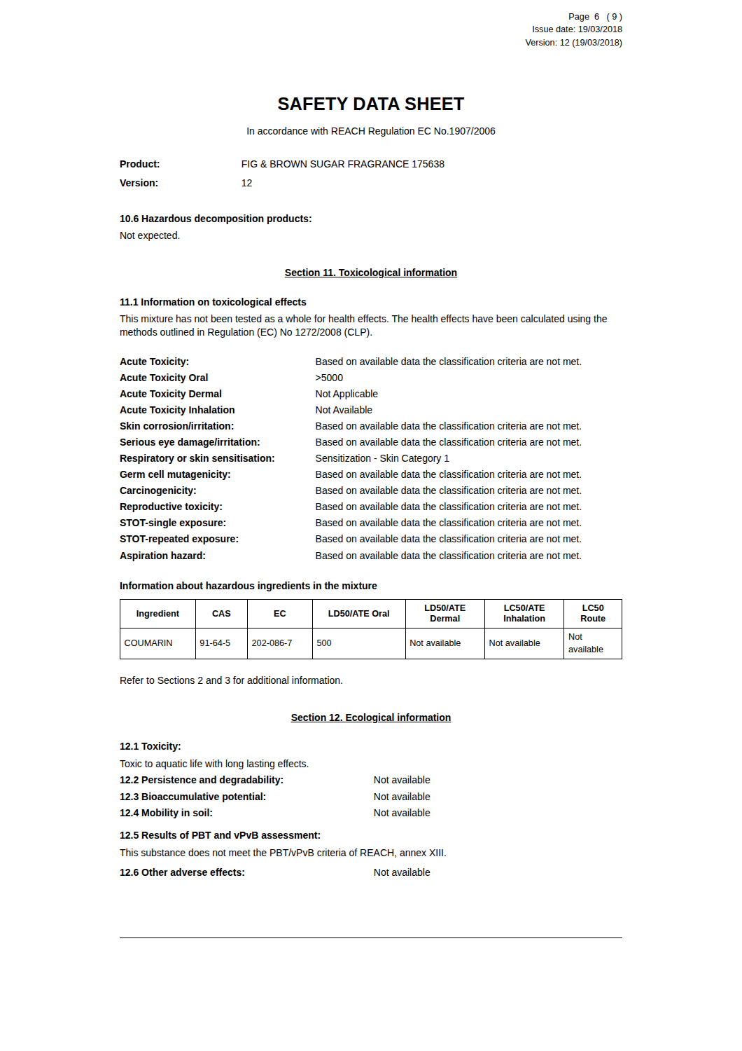Page 6 ( 9 )
Issue date: 19/03/2018
Version: 12 (19/03/2018)
SAFETY DATA SHEET
In accordance with REACH Regulation EC No.1907/2006
Product: FIG & BROWN SUGAR FRAGRANCE 175638
Version: 12
10.6 Hazardous decomposition products:
Not expected.
Section 11. Toxicological information
11.1 Information on toxicological effects
This mixture has not been tested as a whole for health effects. The health effects have been calculated using the methods outlined in Regulation (EC) No 1272/2008 (CLP).
| Acute Toxicity: | Based on available data the classification criteria are not met. |
| Acute Toxicity Oral | >5000 |
| Acute Toxicity Dermal | Not Applicable |
| Acute Toxicity Inhalation | Not Available |
| Skin corrosion/irritation: | Based on available data the classification criteria are not met. |
| Serious eye damage/irritation: | Based on available data the classification criteria are not met. |
| Respiratory or skin sensitisation: | Sensitization - Skin Category 1 |
| Germ cell mutagenicity: | Based on available data the classification criteria are not met. |
| Carcinogenicity: | Based on available data the classification criteria are not met. |
| Reproductive toxicity: | Based on available data the classification criteria are not met. |
| STOT-single exposure: | Based on available data the classification criteria are not met. |
| STOT-repeated exposure: | Based on available data the classification criteria are not met. |
| Aspiration hazard: | Based on available data the classification criteria are not met. |
Information about hazardous ingredients in the mixture
| Ingredient | CAS | EC | LD50/ATE Oral | LD50/ATE Dermal | LC50/ATE Inhalation | LC50 Route |
| --- | --- | --- | --- | --- | --- | --- |
| COUMARIN | 91-64-5 | 202-086-7 | 500 | Not available | Not available | Not available |
Refer to Sections 2 and 3 for additional information.
Section 12. Ecological information
12.1 Toxicity:
Toxic to aquatic life with long lasting effects.
12.2 Persistence and degradability: Not available
12.3 Bioaccumulative potential: Not available
12.4 Mobility in soil: Not available
12.5 Results of PBT and vPvB assessment:
This substance does not meet the PBT/vPvB criteria of REACH, annex XIII.
12.6 Other adverse effects: Not available